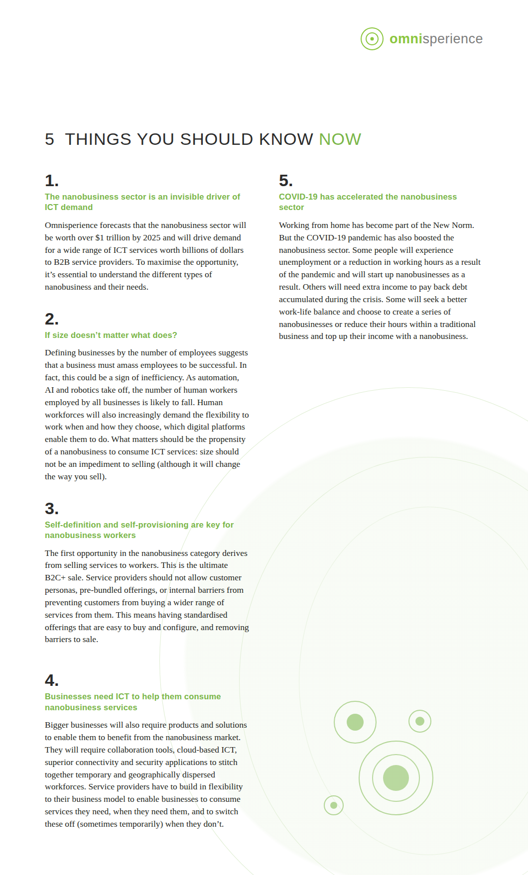omni sperience
5 THINGS YOU SHOULD KNOW NOW
1.
The nanobusiness sector is an invisible driver of ICT demand
Omnisperience forecasts that the nanobusiness sector will be worth over $1 trillion by 2025 and will drive demand for a wide range of ICT services worth billions of dollars to B2B service providers. To maximise the opportunity, it’s essential to understand the different types of nanobusiness and their needs.
2.
If size doesn’t matter what does?
Defining businesses by the number of employees suggests that a business must amass employees to be successful. In fact, this could be a sign of inefficiency. As automation, AI and robotics take off, the number of human workers employed by all businesses is likely to fall. Human workforces will also increasingly demand the flexibility to work when and how they choose, which digital platforms enable them to do. What matters should be the propensity of a nanobusiness to consume ICT services: size should not be an impediment to selling (although it will change the way you sell).
3.
Self-definition and self-provisioning are key for nanobusiness workers
The first opportunity in the nanobusiness category derives from selling services to workers. This is the ultimate B2C+ sale. Service providers should not allow customer personas, pre-bundled offerings, or internal barriers from preventing customers from buying a wider range of services from them. This means having standardised offerings that are easy to buy and configure, and removing barriers to sale.
4.
Businesses need ICT to help them consume nanobusiness services
Bigger businesses will also require products and solutions to enable them to benefit from the nanobusiness market. They will require collaboration tools, cloud-based ICT, superior connectivity and security applications to stitch together temporary and geographically dispersed workforces. Service providers have to build in flexibility to their business model to enable businesses to consume services they need, when they need them, and to switch these off (sometimes temporarily) when they don’t.
5.
COVID-19 has accelerated the nanobusiness sector
Working from home has become part of the New Norm. But the COVID-19 pandemic has also boosted the nanobusiness sector. Some people will experience unemployment or a reduction in working hours as a result of the pandemic and will start up nanobusinesses as a result. Others will need extra income to pay back debt accumulated during the crisis. Some will seek a better work-life balance and choose to create a series of nanobusinesses or reduce their hours within a traditional business and top up their income with a nanobusiness.